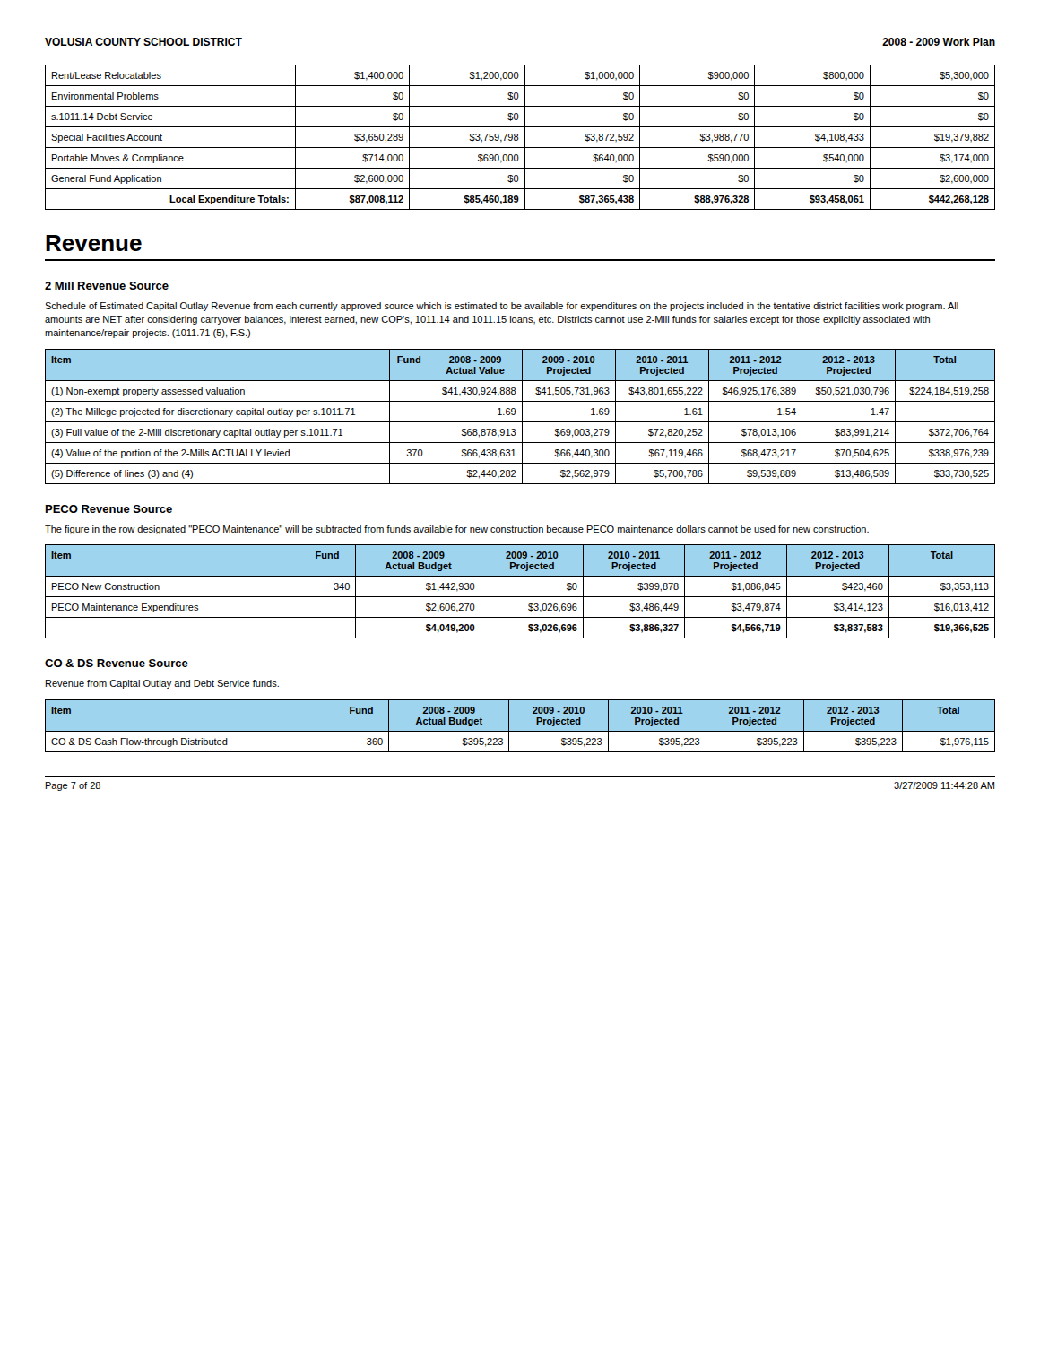VOLUSIA COUNTY SCHOOL DISTRICT 2008 - 2009 Work Plan
| Rent/Lease Relocatables | $1,400,000 | $1,200,000 | $1,000,000 | $900,000 | $800,000 | $5,300,000 |
| Environmental Problems | $0 | $0 | $0 | $0 | $0 | $0 |
| s.1011.14 Debt Service | $0 | $0 | $0 | $0 | $0 | $0 |
| Special Facilities Account | $3,650,289 | $3,759,798 | $3,872,592 | $3,988,770 | $4,108,433 | $19,379,882 |
| Portable Moves & Compliance | $714,000 | $690,000 | $640,000 | $590,000 | $540,000 | $3,174,000 |
| General Fund Application | $2,600,000 | $0 | $0 | $0 | $0 | $2,600,000 |
| Local Expenditure Totals: | $87,008,112 | $85,460,189 | $87,365,438 | $88,976,328 | $93,458,061 | $442,268,128 |
Revenue
2 Mill Revenue Source
Schedule of Estimated Capital Outlay Revenue from each currently approved source which is estimated to be available for expenditures on the projects included in the tentative district facilities work program. All amounts are NET after considering carryover balances, interest earned, new COP's, 1011.14 and 1011.15 loans, etc. Districts cannot use 2-Mill funds for salaries except for those explicitly associated with maintenance/repair projects. (1011.71 (5), F.S.)
| Item | Fund | 2008 - 2009 Actual Value | 2009 - 2010 Projected | 2010 - 2011 Projected | 2011 - 2012 Projected | 2012 - 2013 Projected | Total |
| --- | --- | --- | --- | --- | --- | --- | --- |
| (1) Non-exempt property assessed valuation | | $41,430,924,888 | $41,505,731,963 | $43,801,655,222 | $46,925,176,389 | $50,521,030,796 | $224,184,519,258 |
| (2) The Millege projected for discretionary capital outlay per s.1011.71 | | 1.69 | 1.69 | 1.61 | 1.54 | 1.47 | |
| (3) Full value of the 2-Mill discretionary capital outlay per s.1011.71 | | $68,878,913 | $69,003,279 | $72,820,252 | $78,013,106 | $83,991,214 | $372,706,764 |
| (4) Value of the portion of the 2-Mills ACTUALLY levied | 370 | $66,438,631 | $66,440,300 | $67,119,466 | $68,473,217 | $70,504,625 | $338,976,239 |
| (5) Difference of lines (3) and (4) | | $2,440,282 | $2,562,979 | $5,700,786 | $9,539,889 | $13,486,589 | $33,730,525 |
PECO Revenue Source
The figure in the row designated "PECO Maintenance" will be subtracted from funds available for new construction because PECO maintenance dollars cannot be used for new construction.
| Item | Fund | 2008 - 2009 Actual Budget | 2009 - 2010 Projected | 2010 - 2011 Projected | 2011 - 2012 Projected | 2012 - 2013 Projected | Total |
| --- | --- | --- | --- | --- | --- | --- | --- |
| PECO New Construction | 340 | $1,442,930 | $0 | $399,878 | $1,086,845 | $423,460 | $3,353,113 |
| PECO Maintenance Expenditures | | $2,606,270 | $3,026,696 | $3,486,449 | $3,479,874 | $3,414,123 | $16,013,412 |
| | | $4,049,200 | $3,026,696 | $3,886,327 | $4,566,719 | $3,837,583 | $19,366,525 |
CO & DS Revenue Source
Revenue from Capital Outlay and Debt Service funds.
| Item | Fund | 2008 - 2009 Actual Budget | 2009 - 2010 Projected | 2010 - 2011 Projected | 2011 - 2012 Projected | 2012 - 2013 Projected | Total |
| --- | --- | --- | --- | --- | --- | --- | --- |
| CO & DS Cash Flow-through Distributed | 360 | $395,223 | $395,223 | $395,223 | $395,223 | $395,223 | $1,976,115 |
Page 7 of 28 3/27/2009 11:44:28 AM